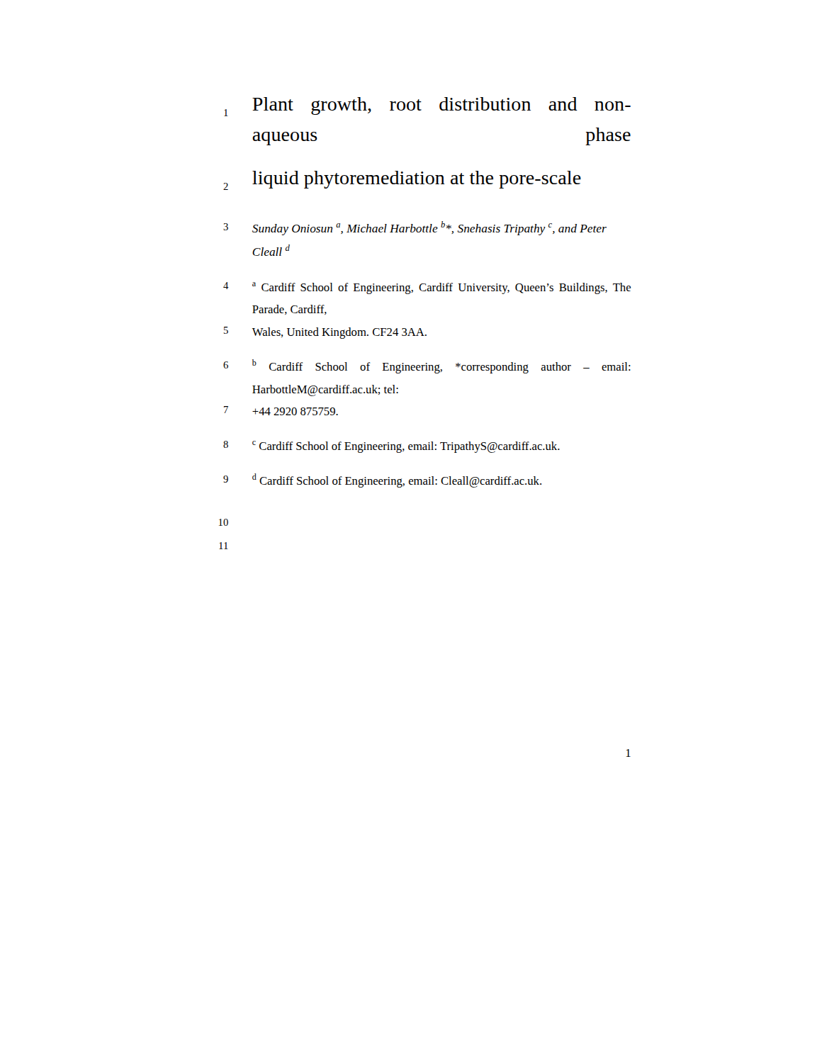1
Plant growth, root distribution and non-aqueous phase
2
liquid phytoremediation at the pore-scale
3
Sunday Oniosun a, Michael Harbottle b*, Snehasis Tripathy c, and Peter Cleall d
4
a Cardiff School of Engineering, Cardiff University, Queen’s Buildings, The Parade, Cardiff,
5
Wales, United Kingdom. CF24 3AA.
6
b Cardiff School of Engineering, *corresponding author – email: HarbottleM@cardiff.ac.uk; tel:
7
+44 2920 875759.
8
c Cardiff School of Engineering, email: TripathyS@cardiff.ac.uk.
9
d Cardiff School of Engineering, email: Cleall@cardiff.ac.uk.
10
11
1